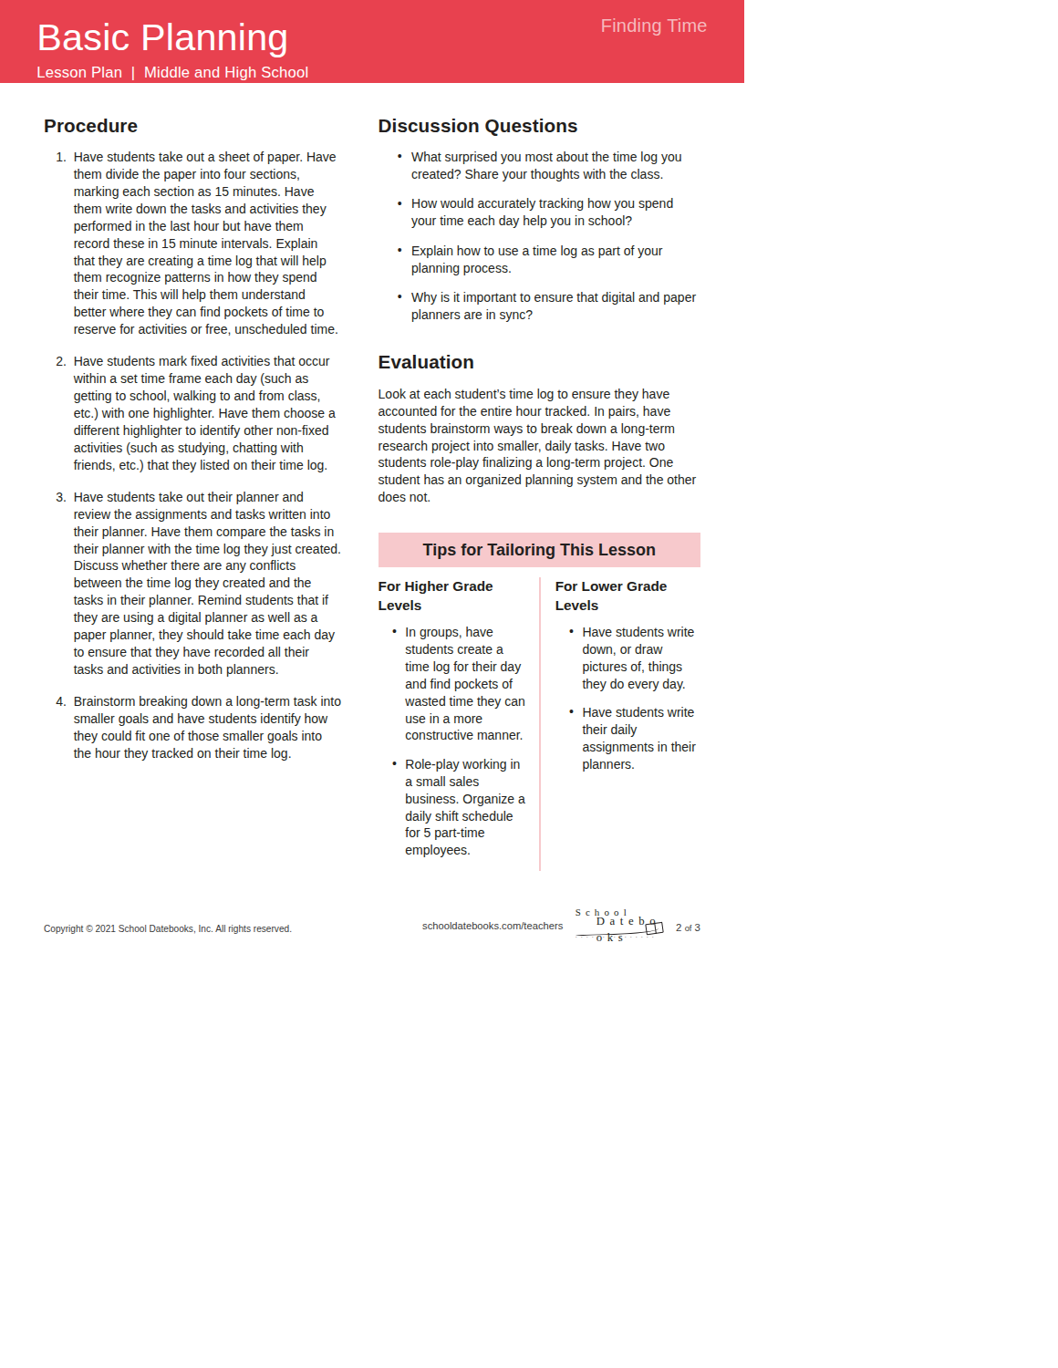Finding Time
Basic Planning
Lesson Plan | Middle and High School
Procedure
Have students take out a sheet of paper. Have them divide the paper into four sections, marking each section as 15 minutes. Have them write down the tasks and activities they performed in the last hour but have them record these in 15 minute intervals. Explain that they are creating a time log that will help them recognize patterns in how they spend their time. This will help them understand better where they can find pockets of time to reserve for activities or free, unscheduled time.
Have students mark fixed activities that occur within a set time frame each day (such as getting to school, walking to and from class, etc.) with one highlighter. Have them choose a different highlighter to identify other non-fixed activities (such as studying, chatting with friends, etc.) that they listed on their time log.
Have students take out their planner and review the assignments and tasks written into their planner. Have them compare the tasks in their planner with the time log they just created. Discuss whether there are any conflicts between the time log they created and the tasks in their planner. Remind students that if they are using a digital planner as well as a paper planner, they should take time each day to ensure that they have recorded all their tasks and activities in both planners.
Brainstorm breaking down a long-term task into smaller goals and have students identify how they could fit one of those smaller goals into the hour they tracked on their time log.
Discussion Questions
What surprised you most about the time log you created? Share your thoughts with the class.
How would accurately tracking how you spend your time each day help you in school?
Explain how to use a time log as part of your planning process.
Why is it important to ensure that digital and paper planners are in sync?
Evaluation
Look at each student’s time log to ensure they have accounted for the entire hour tracked. In pairs, have students brainstorm ways to break down a long-term research project into smaller, daily tasks. Have two students role-play finalizing a long-term project. One student has an organized planning system and the other does not.
Tips for Tailoring This Lesson
For Higher Grade Levels
In groups, have students create a time log for their day and find pockets of wasted time they can use in a more constructive manner.
Role-play working in a small sales business. Organize a daily shift schedule for 5 part-time employees.
For Lower Grade Levels
Have students write down, or draw pictures of, things they do every day.
Have students write their daily assignments in their planners.
Copyright © 2021 School Datebooks, Inc. All rights reserved.
schooldatebooks.com/teachers
S c h o o l D a t e b o o k s . . . . . . . . . . . . . . .
2 of 3